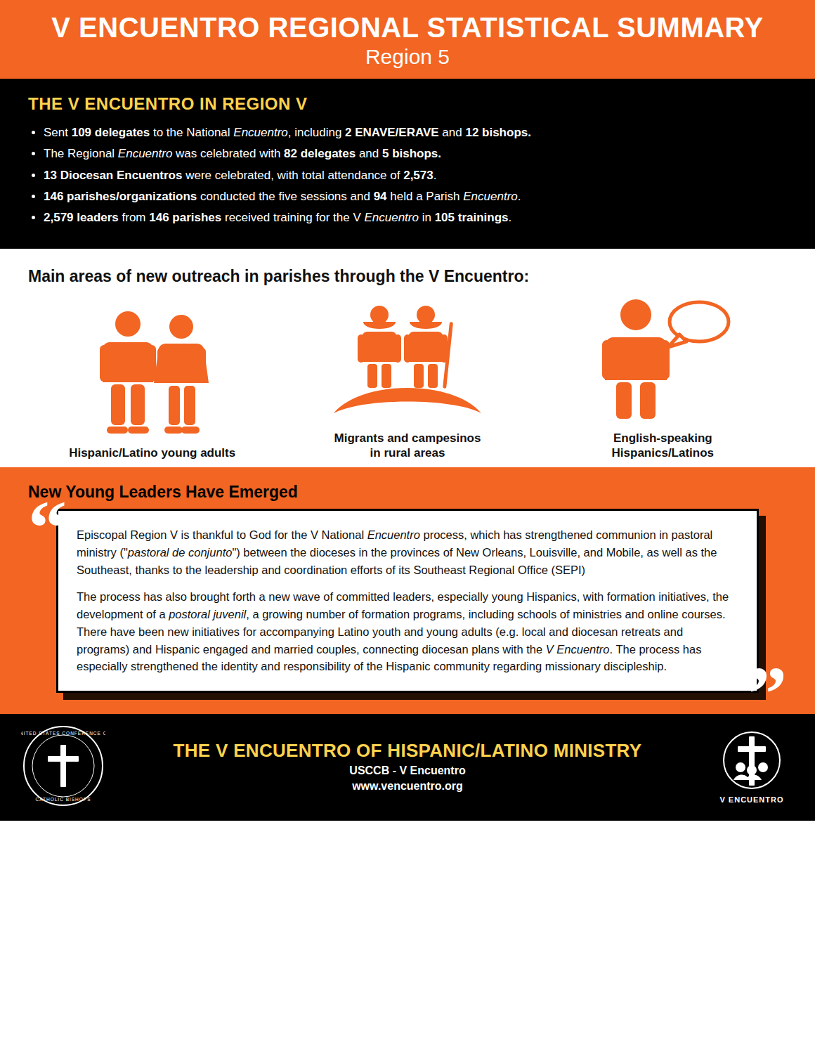V ENCUENTRO REGIONAL STATISTICAL SUMMARY
Region 5
THE V ENCUENTRO IN REGION V
Sent 109 delegates to the National Encuentro, including 2 ENAVE/ERAVE and 12 bishops.
The Regional Encuentro was celebrated with 82 delegates and 5 bishops.
13 Diocesan Encuentros were celebrated, with total attendance of 2,573.
146 parishes/organizations conducted the five sessions and 94 held a Parish Encuentro.
2,579 leaders from 146 parishes received training for the V Encuentro in 105 trainings.
Main areas of new outreach in parishes through the V Encuentro:
Hispanic/Latino young adults
Migrants and campesinos
in rural areas
English-speaking
Hispanics/Latinos
New Young Leaders Have Emerged
“
Episcopal Region V is thankful to God for the V National Encuentro process, which has strengthened communion in pastoral ministry ("pastoral de conjunto") between the dioceses in the provinces of New Orleans, Louisville, and Mobile, as well as the Southeast, thanks to the leadership and coordination efforts of its Southeast Regional Office (SEPI)
The process has also brought forth a new wave of committed leaders, especially young Hispanics, with formation initiatives, the development of a postoral juvenil, a growing number of formation programs, including schools of ministries and online courses. There have been new initiatives for accompanying Latino youth and young adults (e.g. local and diocesan retreats and programs) and Hispanic engaged and married couples, connecting diocesan plans with the V Encuentro. The process has especially strengthened the identity and responsibility of the Hispanic community regarding missionary discipleship.
”
UNITED STATES CONFERENCE OF CATHOLIC BISHOPS
THE V ENCUENTRO OF HISPANIC/LATINO MINISTRY
USCCB - V Encuentro
www.vencuentro.org
V ENCUENTRO